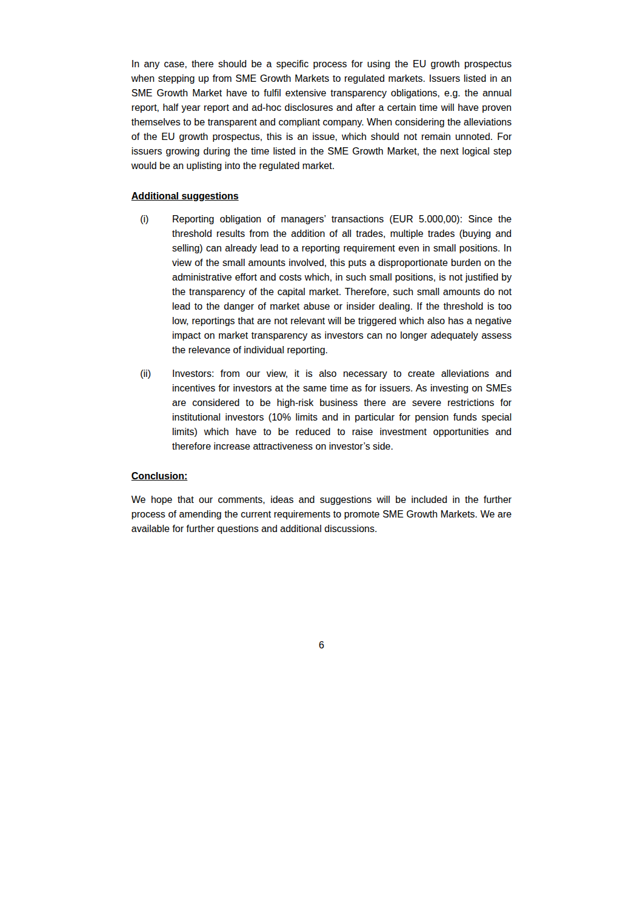In any case, there should be a specific process for using the EU growth prospectus when stepping up from SME Growth Markets to regulated markets. Issuers listed in an SME Growth Market have to fulfil extensive transparency obligations, e.g. the annual report, half year report and ad-hoc disclosures and after a certain time will have proven themselves to be transparent and compliant company. When considering the alleviations of the EU growth prospectus, this is an issue, which should not remain unnoted. For issuers growing during the time listed in the SME Growth Market, the next logical step would be an uplisting into the regulated market.
Additional suggestions
Reporting obligation of managers’ transactions (EUR 5.000,00): Since the threshold results from the addition of all trades, multiple trades (buying and selling) can already lead to a reporting requirement even in small positions. In view of the small amounts involved, this puts a disproportionate burden on the administrative effort and costs which, in such small positions, is not justified by the transparency of the capital market. Therefore, such small amounts do not lead to the danger of market abuse or insider dealing. If the threshold is too low, reportings that are not relevant will be triggered which also has a negative impact on market transparency as investors can no longer adequately assess the relevance of individual reporting.
Investors: from our view, it is also necessary to create alleviations and incentives for investors at the same time as for issuers. As investing on SMEs are considered to be high-risk business there are severe restrictions for institutional investors (10% limits and in particular for pension funds special limits) which have to be reduced to raise investment opportunities and therefore increase attractiveness on investor’s side.
Conclusion:
We hope that our comments, ideas and suggestions will be included in the further process of amending the current requirements to promote SME Growth Markets. We are available for further questions and additional discussions.
6